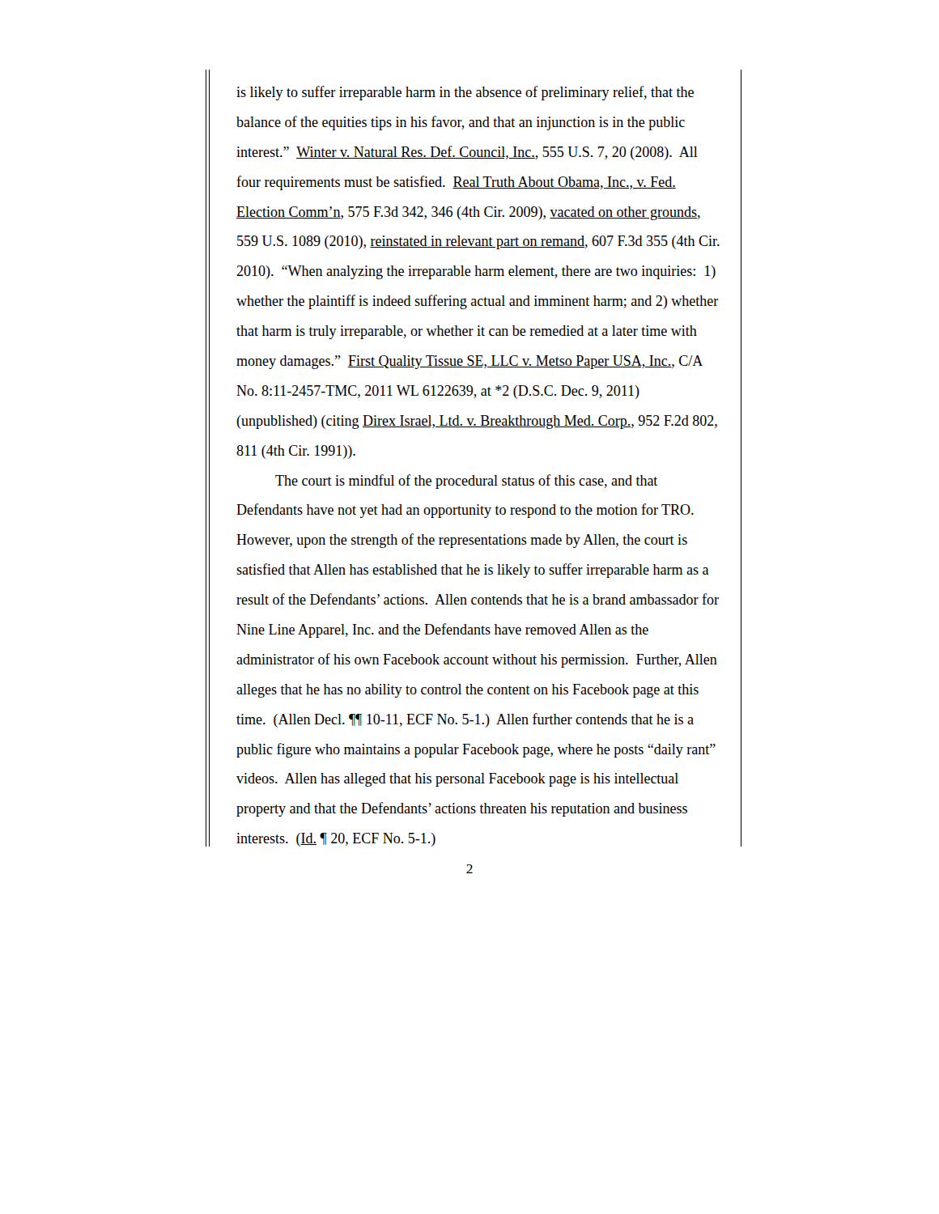is likely to suffer irreparable harm in the absence of preliminary relief, that the balance of the equities tips in his favor, and that an injunction is in the public interest.” Winter v. Natural Res. Def. Council, Inc., 555 U.S. 7, 20 (2008). All four requirements must be satisfied. Real Truth About Obama, Inc., v. Fed. Election Comm’n, 575 F.3d 342, 346 (4th Cir. 2009), vacated on other grounds, 559 U.S. 1089 (2010), reinstated in relevant part on remand, 607 F.3d 355 (4th Cir. 2010). “When analyzing the irreparable harm element, there are two inquiries: 1) whether the plaintiff is indeed suffering actual and imminent harm; and 2) whether that harm is truly irreparable, or whether it can be remedied at a later time with money damages.” First Quality Tissue SE, LLC v. Metso Paper USA, Inc., C/A No. 8:11-2457-TMC, 2011 WL 6122639, at *2 (D.S.C. Dec. 9, 2011) (unpublished) (citing Direx Israel, Ltd. v. Breakthrough Med. Corp., 952 F.2d 802, 811 (4th Cir. 1991)).
The court is mindful of the procedural status of this case, and that Defendants have not yet had an opportunity to respond to the motion for TRO. However, upon the strength of the representations made by Allen, the court is satisfied that Allen has established that he is likely to suffer irreparable harm as a result of the Defendants’ actions. Allen contends that he is a brand ambassador for Nine Line Apparel, Inc. and the Defendants have removed Allen as the administrator of his own Facebook account without his permission. Further, Allen alleges that he has no ability to control the content on his Facebook page at this time. (Allen Decl. ¶¶ 10-11, ECF No. 5-1.) Allen further contends that he is a public figure who maintains a popular Facebook page, where he posts “daily rant” videos. Allen has alleged that his personal Facebook page is his intellectual property and that the Defendants’ actions threaten his reputation and business interests. (Id. ¶ 20, ECF No. 5-1.)
2